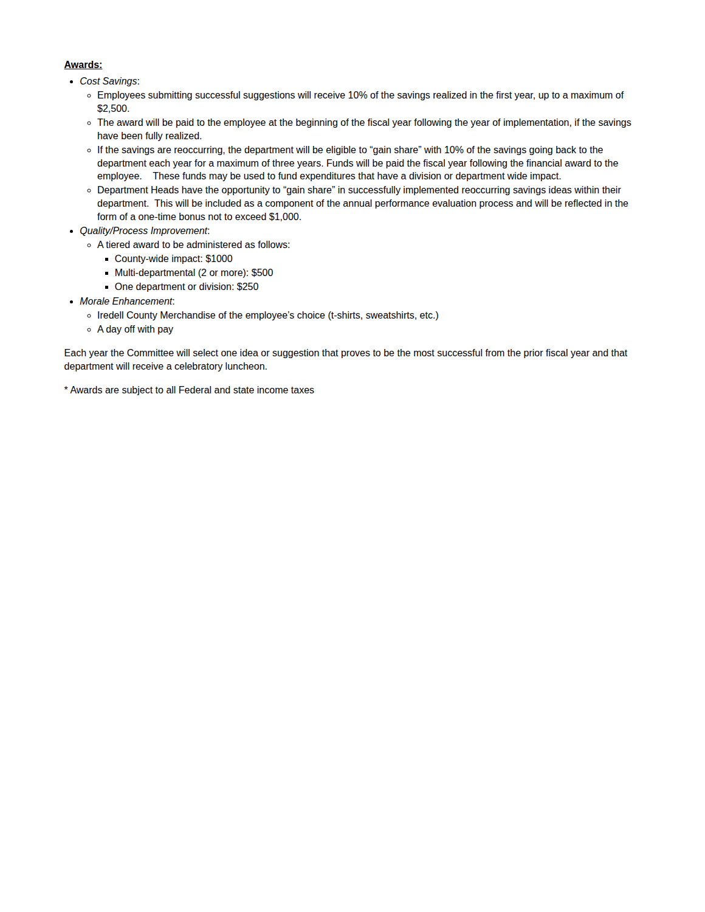Awards:
Cost Savings:
Employees submitting successful suggestions will receive 10% of the savings realized in the first year, up to a maximum of $2,500.
The award will be paid to the employee at the beginning of the fiscal year following the year of implementation, if the savings have been fully realized.
If the savings are reoccurring, the department will be eligible to “gain share” with 10% of the savings going back to the department each year for a maximum of three years. Funds will be paid the fiscal year following the financial award to the employee. These funds may be used to fund expenditures that have a division or department wide impact.
Department Heads have the opportunity to “gain share” in successfully implemented reoccurring savings ideas within their department. This will be included as a component of the annual performance evaluation process and will be reflected in the form of a one-time bonus not to exceed $1,000.
Quality/Process Improvement:
A tiered award to be administered as follows:
County-wide impact: $1000
Multi-departmental (2 or more): $500
One department or division: $250
Morale Enhancement:
Iredell County Merchandise of the employee’s choice (t-shirts, sweatshirts, etc.)
A day off with pay
Each year the Committee will select one idea or suggestion that proves to be the most successful from the prior fiscal year and that department will receive a celebratory luncheon.
* Awards are subject to all Federal and state income taxes